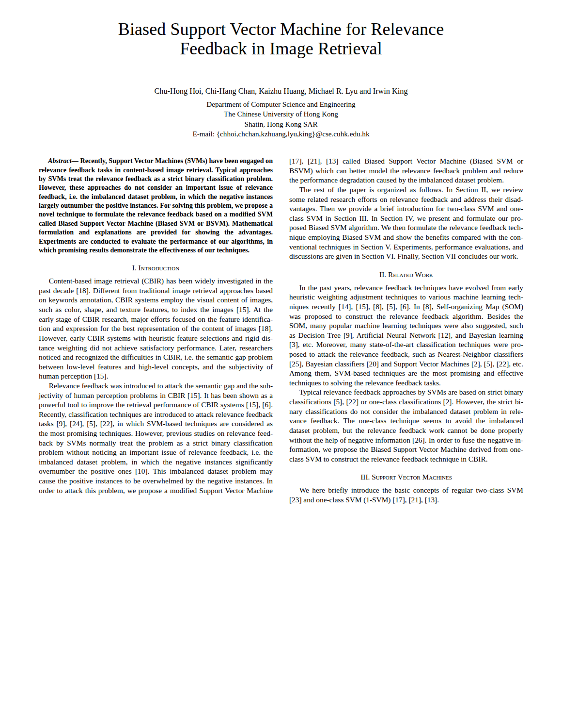Biased Support Vector Machine for Relevance
Feedback in Image Retrieval
Chu-Hong Hoi, Chi-Hang Chan, Kaizhu Huang, Michael R. Lyu and Irwin King
Department of Computer Science and Engineering
The Chinese University of Hong Kong
Shatin, Hong Kong SAR
E-mail: {chhoi,chchan,kzhuang,lyu,king}@cse.cuhk.edu.hk
Abstract— Recently, Support Vector Machines (SVMs) have been engaged on relevance feedback tasks in content-based image retrieval. Typical approaches by SVMs treat the relevance feedback as a strict binary classification problem. However, these approaches do not consider an important issue of relevance feedback, i.e. the imbalanced dataset problem, in which the negative instances largely outnumber the positive instances. For solving this problem, we propose a novel technique to formulate the relevance feedback based on a modified SVM called Biased Support Vector Machine (Biased SVM or BSVM). Mathematical formulation and explanations are provided for showing the advantages. Experiments are conducted to evaluate the performance of our algorithms, in which promising results demonstrate the effectiveness of our techniques.
I. Introduction
Content-based image retrieval (CBIR) has been widely investigated in the past decade [18]. Different from traditional image retrieval approaches based on keywords annotation, CBIR systems employ the visual content of images, such as color, shape, and texture features, to index the images [15]. At the early stage of CBIR research, major efforts focused on the feature identification and expression for the best representation of the content of images [18]. However, early CBIR systems with heuristic feature selections and rigid distance weighting did not achieve satisfactory performance. Later, researchers noticed and recognized the difficulties in CBIR, i.e. the semantic gap problem between low-level features and high-level concepts, and the subjectivity of human perception [15].
Relevance feedback was introduced to attack the semantic gap and the subjectivity of human perception problems in CBIR [15]. It has been shown as a powerful tool to improve the retrieval performance of CBIR systems [15], [6]. Recently, classification techniques are introduced to attack relevance feedback tasks [9], [24], [5], [22], in which SVM-based techniques are considered as the most promising techniques. However, previous studies on relevance feedback by SVMs normally treat the problem as a strict binary classification problem without noticing an important issue of relevance feedback, i.e. the imbalanced dataset problem, in which the negative instances significantly overnumber the positive ones [10]. This imbalanced dataset problem may cause the positive instances to be overwhelmed by the negative instances. In order to attack this problem, we propose a modified Support Vector Machine [17], [21], [13] called Biased Support Vector Machine (Biased SVM or BSVM) which can better model the relevance feedback problem and reduce the performance degradation caused by the imbalanced dataset problem.
The rest of the paper is organized as follows. In Section II, we review some related research efforts on relevance feedback and address their disadvantages. Then we provide a brief introduction for two-class SVM and one-class SVM in Section III. In Section IV, we present and formulate our proposed Biased SVM algorithm. We then formulate the relevance feedback technique employing Biased SVM and show the benefits compared with the conventional techniques in Section V. Experiments, performance evaluations, and discussions are given in Section VI. Finally, Section VII concludes our work.
II. Related Work
In the past years, relevance feedback techniques have evolved from early heuristic weighting adjustment techniques to various machine learning techniques recently [14], [15], [8], [5], [6]. In [8], Self-organizing Map (SOM) was proposed to construct the relevance feedback algorithm. Besides the SOM, many popular machine learning techniques were also suggested, such as Decision Tree [9], Artificial Neural Network [12], and Bayesian learning [3], etc. Moreover, many state-of-the-art classification techniques were proposed to attack the relevance feedback, such as Nearest-Neighbor classifiers [25], Bayesian classifiers [20] and Support Vector Machines [2], [5], [22], etc. Among them, SVM-based techniques are the most promising and effective techniques to solving the relevance feedback tasks.
Typical relevance feedback approaches by SVMs are based on strict binary classifications [5], [22] or one-class classifications [2]. However, the strict binary classifications do not consider the imbalanced dataset problem in relevance feedback. The one-class technique seems to avoid the imbalanced dataset problem, but the relevance feedback work cannot be done properly without the help of negative information [26]. In order to fuse the negative information, we propose the Biased Support Vector Machine derived from one-class SVM to construct the relevance feedback technique in CBIR.
III. Support Vector Machines
We here briefly introduce the basic concepts of regular two-class SVM [23] and one-class SVM (1-SVM) [17], [21], [13].